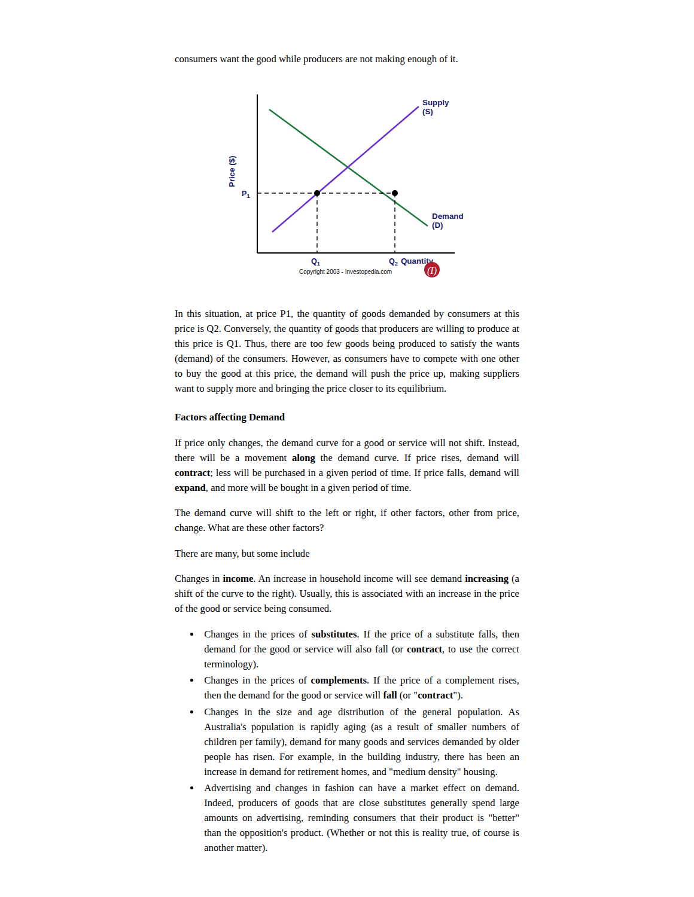consumers want the good while producers are not making enough of it.
Price ($) Quantity Demand (D) Supply (S) P1 Q1 Q2 Copyright 2003 - Investopedia.com (I)
In this situation, at price P1, the quantity of goods demanded by consumers at this price is Q2. Conversely, the quantity of goods that producers are willing to produce at this price is Q1. Thus, there are too few goods being produced to satisfy the wants (demand) of the consumers. However, as consumers have to compete with one other to buy the good at this price, the demand will push the price up, making suppliers want to supply more and bringing the price closer to its equilibrium.
Factors affecting Demand
If price only changes, the demand curve for a good or service will not shift. Instead, there will be a movement along the demand curve. If price rises, demand will contract; less will be purchased in a given period of time. If price falls, demand will expand, and more will be bought in a given period of time.
The demand curve will shift to the left or right, if other factors, other from price, change. What are these other factors?
There are many, but some include
Changes in income. An increase in household income will see demand increasing (a shift of the curve to the right). Usually, this is associated with an increase in the price of the good or service being consumed.
Changes in the prices of substitutes. If the price of a substitute falls, then demand for the good or service will also fall (or contract, to use the correct terminology).
Changes in the prices of complements. If the price of a complement rises, then the demand for the good or service will fall (or "contract").
Changes in the size and age distribution of the general population. As Australia's population is rapidly aging (as a result of smaller numbers of children per family), demand for many goods and services demanded by older people has risen. For example, in the building industry, there has been an increase in demand for retirement homes, and "medium density" housing.
Advertising and changes in fashion can have a market effect on demand. Indeed, producers of goods that are close substitutes generally spend large amounts on advertising, reminding consumers that their product is "better" than the opposition's product. (Whether or not this is reality true, of course is another matter).